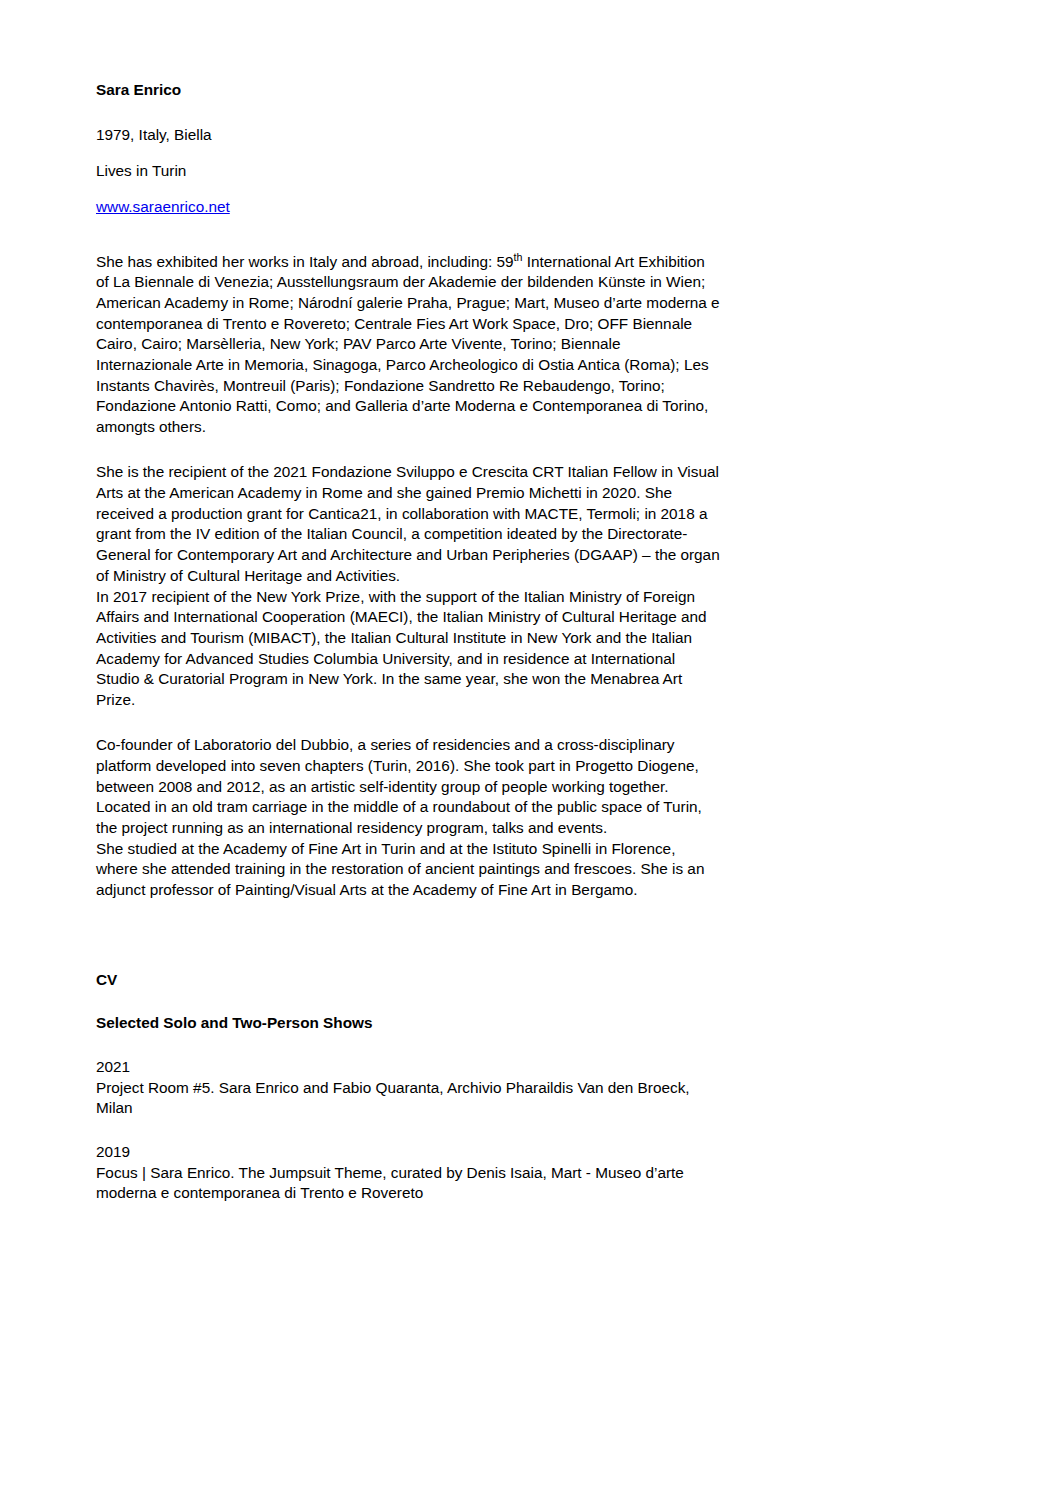Sara Enrico
1979, Italy, Biella
Lives in Turin
www.saraenrico.net
She has exhibited her works in Italy and abroad, including: 59th International Art Exhibition of La Biennale di Venezia; Ausstellungsraum der Akademie der bildenden Künste in Wien; American Academy in Rome; Národní galerie Praha, Prague; Mart, Museo d’arte moderna e contemporanea di Trento e Rovereto; Centrale Fies Art Work Space, Dro; OFF Biennale Cairo, Cairo; Marsèlleria, New York; PAV Parco Arte Vivente, Torino; Biennale Internazionale Arte in Memoria, Sinagoga, Parco Archeologico di Ostia Antica (Roma); Les Instants Chavirès, Montreuil (Paris); Fondazione Sandretto Re Rebaudengo, Torino; Fondazione Antonio Ratti, Como; and Galleria d’arte Moderna e Contemporanea di Torino, amongts others.
She is the recipient of the 2021 Fondazione Sviluppo e Crescita CRT Italian Fellow in Visual Arts at the American Academy in Rome and she gained Premio Michetti in 2020. She received a production grant for Cantica21, in collaboration with MACTE, Termoli; in 2018 a grant from the IV edition of the Italian Council, a competition ideated by the Directorate-General for Contemporary Art and Architecture and Urban Peripheries (DGAAP) – the organ of Ministry of Cultural Heritage and Activities.
In 2017 recipient of the New York Prize, with the support of the Italian Ministry of Foreign Affairs and International Cooperation (MAECI), the Italian Ministry of Cultural Heritage and Activities and Tourism (MIBACT), the Italian Cultural Institute in New York and the Italian Academy for Advanced Studies Columbia University, and in residence at International Studio & Curatorial Program in New York. In the same year, she won the Menabrea Art Prize.
Co-founder of Laboratorio del Dubbio, a series of residencies and a cross-disciplinary platform developed into seven chapters (Turin, 2016). She took part in Progetto Diogene, between 2008 and 2012, as an artistic self-identity group of people working together. Located in an old tram carriage in the middle of a roundabout of the public space of Turin, the project running as an international residency program, talks and events.
She studied at the Academy of Fine Art in Turin and at the Istituto Spinelli in Florence, where she attended training in the restoration of ancient paintings and frescoes. She is an adjunct professor of Painting/Visual Arts at the Academy of Fine Art in Bergamo.
CV
Selected Solo and Two-Person Shows
2021
Project Room #5. Sara Enrico and Fabio Quaranta, Archivio Pharaildis Van den Broeck, Milan
2019
Focus | Sara Enrico. The Jumpsuit Theme, curated by Denis Isaia, Mart - Museo d’arte moderna e contemporanea di Trento e Rovereto